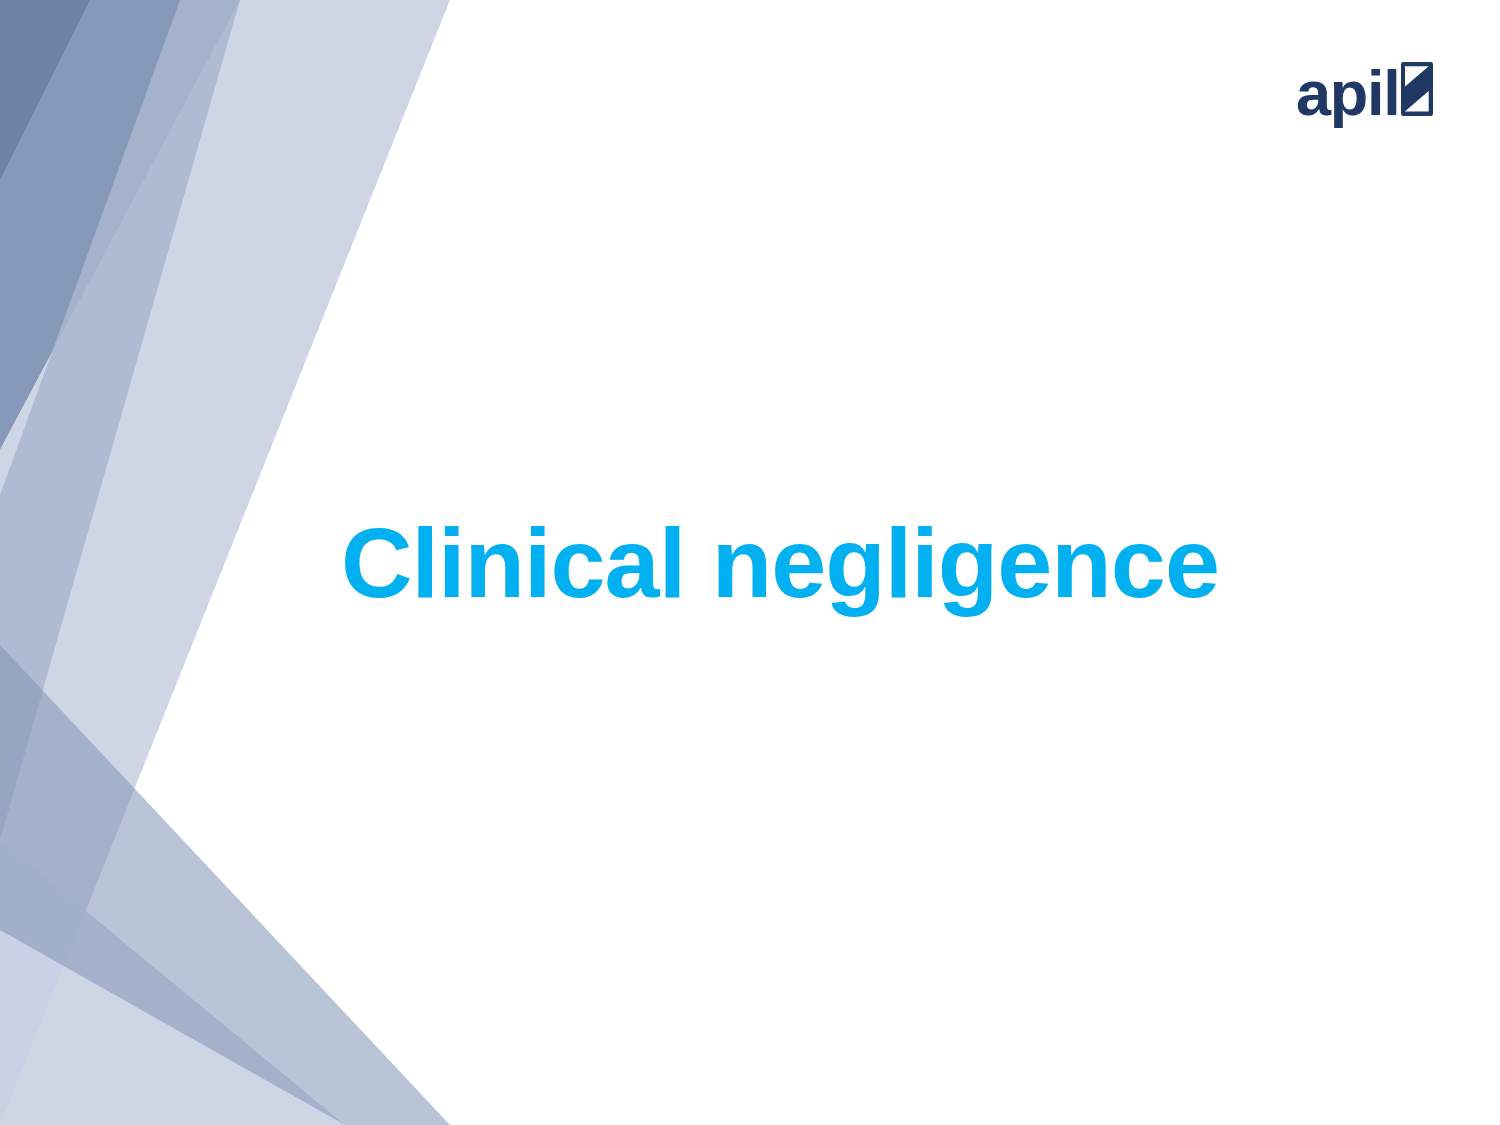apil
Clinical negligence